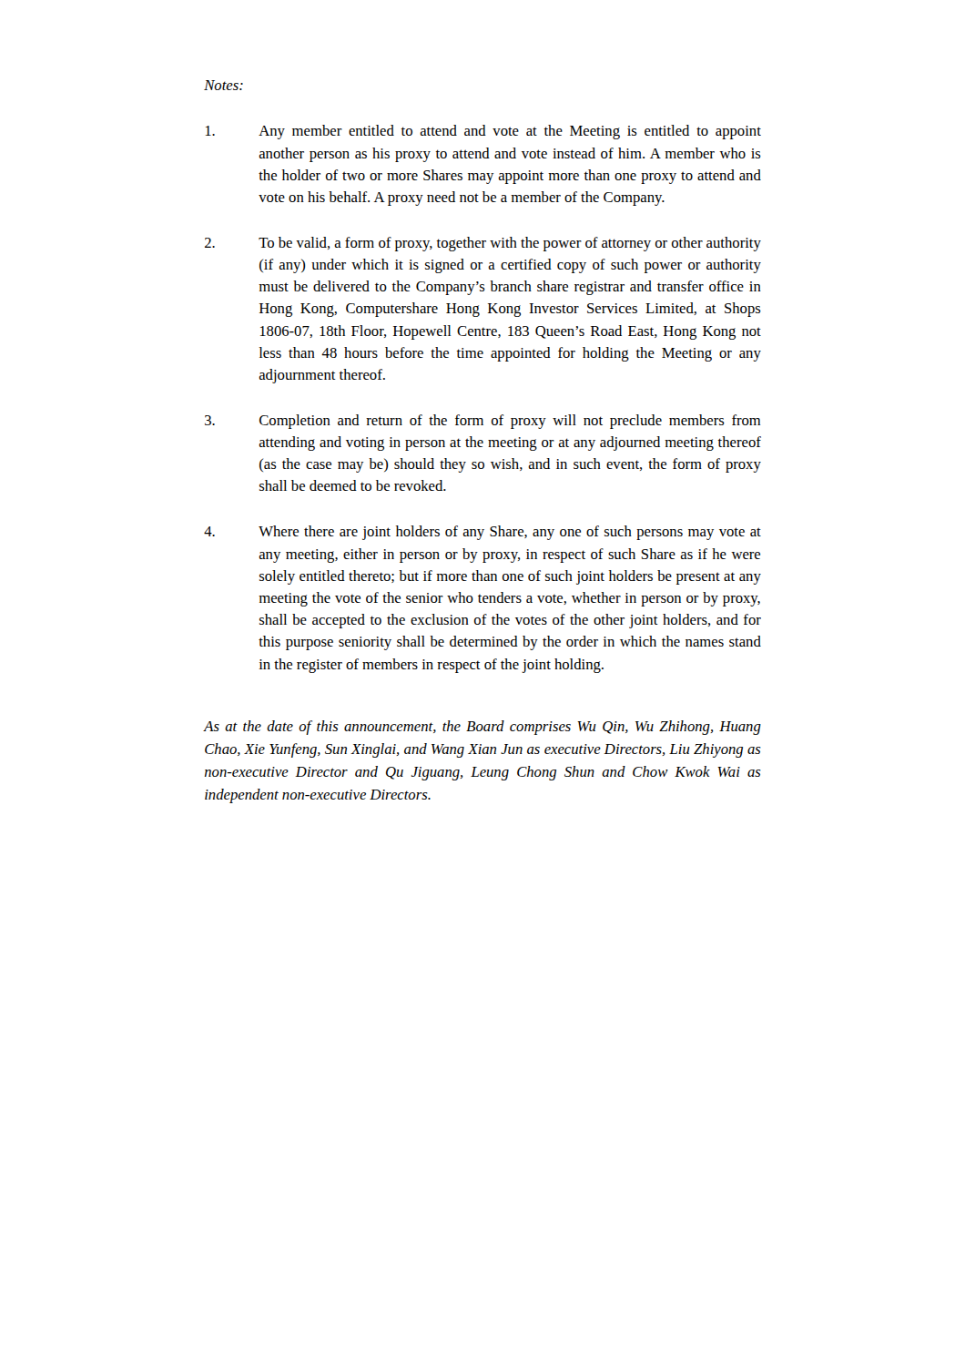Notes:
1. Any member entitled to attend and vote at the Meeting is entitled to appoint another person as his proxy to attend and vote instead of him. A member who is the holder of two or more Shares may appoint more than one proxy to attend and vote on his behalf. A proxy need not be a member of the Company.
2. To be valid, a form of proxy, together with the power of attorney or other authority (if any) under which it is signed or a certified copy of such power or authority must be delivered to the Company’s branch share registrar and transfer office in Hong Kong, Computershare Hong Kong Investor Services Limited, at Shops 1806-07, 18th Floor, Hopewell Centre, 183 Queen’s Road East, Hong Kong not less than 48 hours before the time appointed for holding the Meeting or any adjournment thereof.
3. Completion and return of the form of proxy will not preclude members from attending and voting in person at the meeting or at any adjourned meeting thereof (as the case may be) should they so wish, and in such event, the form of proxy shall be deemed to be revoked.
4. Where there are joint holders of any Share, any one of such persons may vote at any meeting, either in person or by proxy, in respect of such Share as if he were solely entitled thereto; but if more than one of such joint holders be present at any meeting the vote of the senior who tenders a vote, whether in person or by proxy, shall be accepted to the exclusion of the votes of the other joint holders, and for this purpose seniority shall be determined by the order in which the names stand in the register of members in respect of the joint holding.
As at the date of this announcement, the Board comprises Wu Qin, Wu Zhihong, Huang Chao, Xie Yunfeng, Sun Xinglai, and Wang Xian Jun as executive Directors, Liu Zhiyong as non-executive Director and Qu Jiguang, Leung Chong Shun and Chow Kwok Wai as independent non-executive Directors.